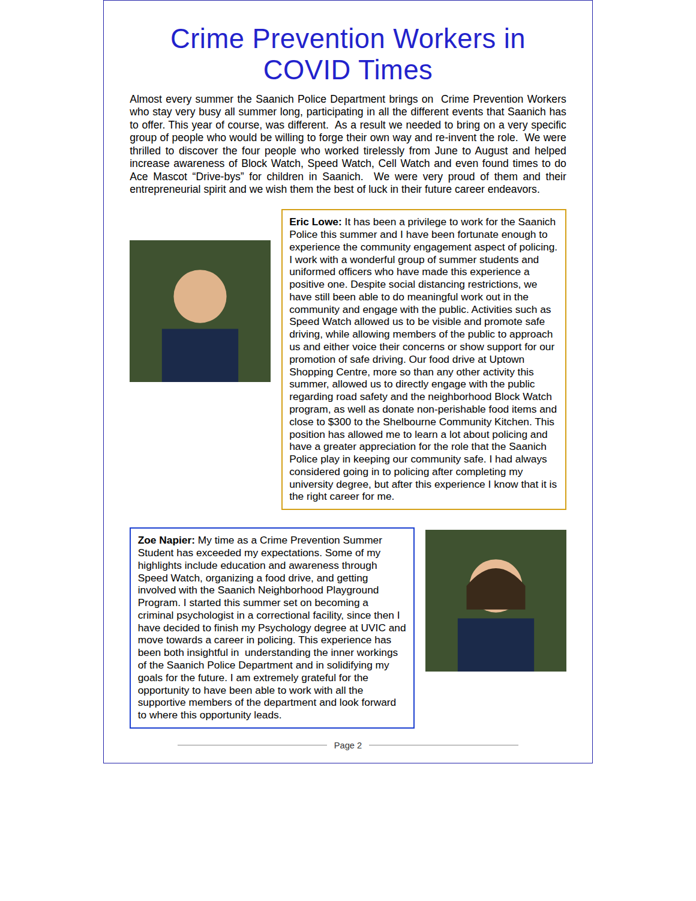Crime Prevention Workers in COVID Times
Almost every summer the Saanich Police Department brings on Crime Prevention Workers who stay very busy all summer long, participating in all the different events that Saanich has to offer. This year of course, was different. As a result we needed to bring on a very specific group of people who would be willing to forge their own way and re-invent the role. We were thrilled to discover the four people who worked tirelessly from June to August and helped increase awareness of Block Watch, Speed Watch, Cell Watch and even found times to do Ace Mascot “Drive-bys” for children in Saanich. We were very proud of them and their entrepreneurial spirit and we wish them the best of luck in their future career endeavors.
Eric Lowe: It has been a privilege to work for the Saanich Police this summer and I have been fortunate enough to experience the community engagement aspect of policing. I work with a wonderful group of summer students and uniformed officers who have made this experience a positive one. Despite social distancing restrictions, we have still been able to do meaningful work out in the community and engage with the public. Activities such as Speed Watch allowed us to be visible and promote safe driving, while allowing members of the public to approach us and either voice their concerns or show support for our promotion of safe driving. Our food drive at Uptown Shopping Centre, more so than any other activity this summer, allowed us to directly engage with the public regarding road safety and the neighborhood Block Watch program, as well as donate non-perishable food items and close to $300 to the Shelbourne Community Kitchen. This position has allowed me to learn a lot about policing and have a greater appreciation for the role that the Saanich Police play in keeping our community safe. I had always considered going in to policing after completing my university degree, but after this experience I know that it is the right career for me.
Zoe Napier: My time as a Crime Prevention Summer Student has exceeded my expectations. Some of my highlights include education and awareness through Speed Watch, organizing a food drive, and getting involved with the Saanich Neighborhood Playground Program. I started this summer set on becoming a criminal psychologist in a correctional facility, since then I have decided to finish my Psychology degree at UVIC and move towards a career in policing. This experience has been both insightful in understanding the inner workings of the Saanich Police Department and in solidifying my goals for the future. I am extremely grateful for the opportunity to have been able to work with all the supportive members of the department and look forward to where this opportunity leads.
Page 2